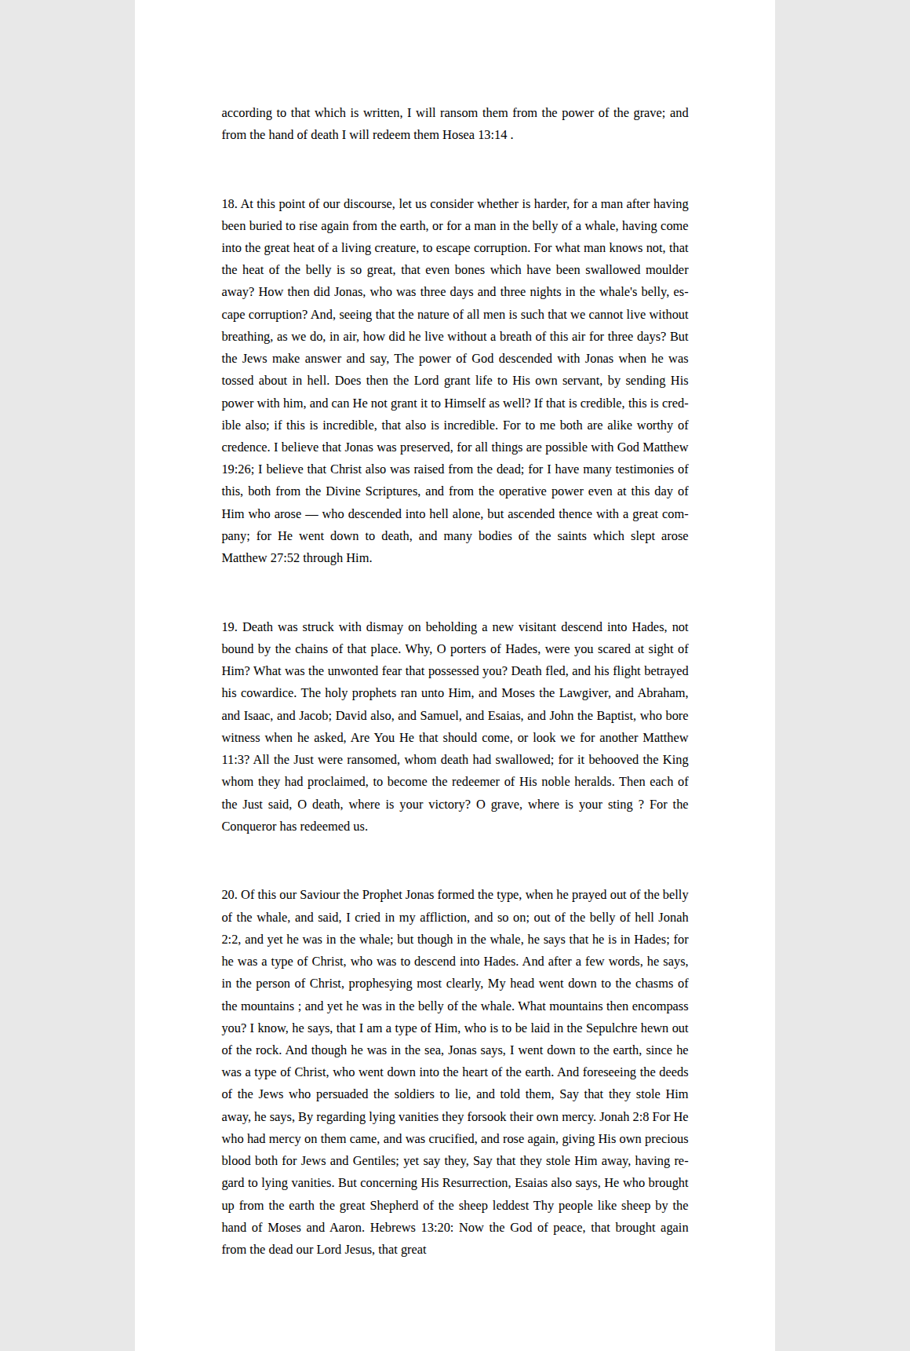according to that which is written, I will ransom them from the power of the grave; and from the hand of death I will redeem them Hosea 13:14 .
18. At this point of our discourse, let us consider whether is harder, for a man after having been buried to rise again from the earth, or for a man in the belly of a whale, having come into the great heat of a living creature, to escape corruption. For what man knows not, that the heat of the belly is so great, that even bones which have been swallowed moulder away? How then did Jonas, who was three days and three nights in the whale's belly, escape corruption? And, seeing that the nature of all men is such that we cannot live without breathing, as we do, in air, how did he live without a breath of this air for three days? But the Jews make answer and say, The power of God descended with Jonas when he was tossed about in hell. Does then the Lord grant life to His own servant, by sending His power with him, and can He not grant it to Himself as well? If that is credible, this is credible also; if this is incredible, that also is incredible. For to me both are alike worthy of credence. I believe that Jonas was preserved, for all things are possible with God Matthew 19:26; I believe that Christ also was raised from the dead; for I have many testimonies of this, both from the Divine Scriptures, and from the operative power even at this day of Him who arose — who descended into hell alone, but ascended thence with a great company; for He went down to death, and many bodies of the saints which slept arose Matthew 27:52 through Him.
19. Death was struck with dismay on beholding a new visitant descend into Hades, not bound by the chains of that place. Why, O porters of Hades, were you scared at sight of Him? What was the unwonted fear that possessed you? Death fled, and his flight betrayed his cowardice. The holy prophets ran unto Him, and Moses the Lawgiver, and Abraham, and Isaac, and Jacob; David also, and Samuel, and Esaias, and John the Baptist, who bore witness when he asked, Are You He that should come, or look we for another Matthew 11:3? All the Just were ransomed, whom death had swallowed; for it behooved the King whom they had proclaimed, to become the redeemer of His noble heralds. Then each of the Just said, O death, where is your victory? O grave, where is your sting ? For the Conqueror has redeemed us.
20. Of this our Saviour the Prophet Jonas formed the type, when he prayed out of the belly of the whale, and said, I cried in my affliction, and so on; out of the belly of hell Jonah 2:2, and yet he was in the whale; but though in the whale, he says that he is in Hades; for he was a type of Christ, who was to descend into Hades. And after a few words, he says, in the person of Christ, prophesying most clearly, My head went down to the chasms of the mountains ; and yet he was in the belly of the whale. What mountains then encompass you? I know, he says, that I am a type of Him, who is to be laid in the Sepulchre hewn out of the rock. And though he was in the sea, Jonas says, I went down to the earth, since he was a type of Christ, who went down into the heart of the earth. And foreseeing the deeds of the Jews who persuaded the soldiers to lie, and told them, Say that they stole Him away, he says, By regarding lying vanities they forsook their own mercy. Jonah 2:8 For He who had mercy on them came, and was crucified, and rose again, giving His own precious blood both for Jews and Gentiles; yet say they, Say that they stole Him away, having regard to lying vanities. But concerning His Resurrection, Esaias also says, He who brought up from the earth the great Shepherd of the sheep leddest Thy people like sheep by the hand of Moses and Aaron. Hebrews 13:20: Now the God of peace, that brought again from the dead our Lord Jesus, that great